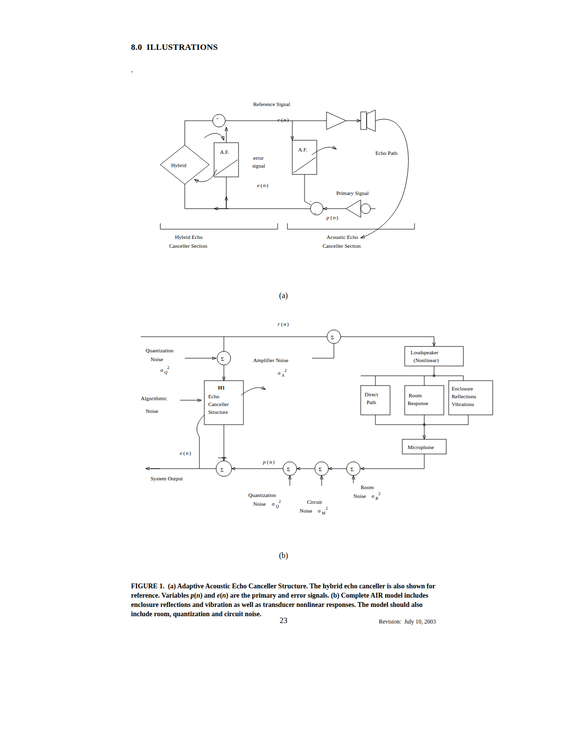8.0 ILLUSTRATIONS
.
+ - Reference Signal r ( n ) Echo Path Hybrid A.F. A.F. error signal e ( n ) + - Primary Signal p ( n ) Hybrid Echo Canceller Section Acoustic Echo Canceller Section
(a)
r ( n ) Σ Σ Quantization Noise σ Q 2 Amplifier Noise σ A 2 H1 Echo Canceller Structure Algorithmic Noise Loudspeaker (Nonlinear) Direct Path Room Response Enclosure Reflections Vibrations Microphone Σ Room Noise σ R 2 Σ Circuit Noise σ M 2 Σ Quantization Noise σ Q 2 p ( n ) Σ e ( n ) System Output
(b)
FIGURE 1. (a) Adaptive Acoustic Echo Canceller Structure. The hybrid echo canceller is also shown for reference. Variables p(n) and e(n) are the primary and error signals. (b) Complete AIR model includes enclosure reflections and vibration as well as transducer nonlinear responses. The model should also include room, quantization and circuit noise.
23
Revision: July 10, 2003